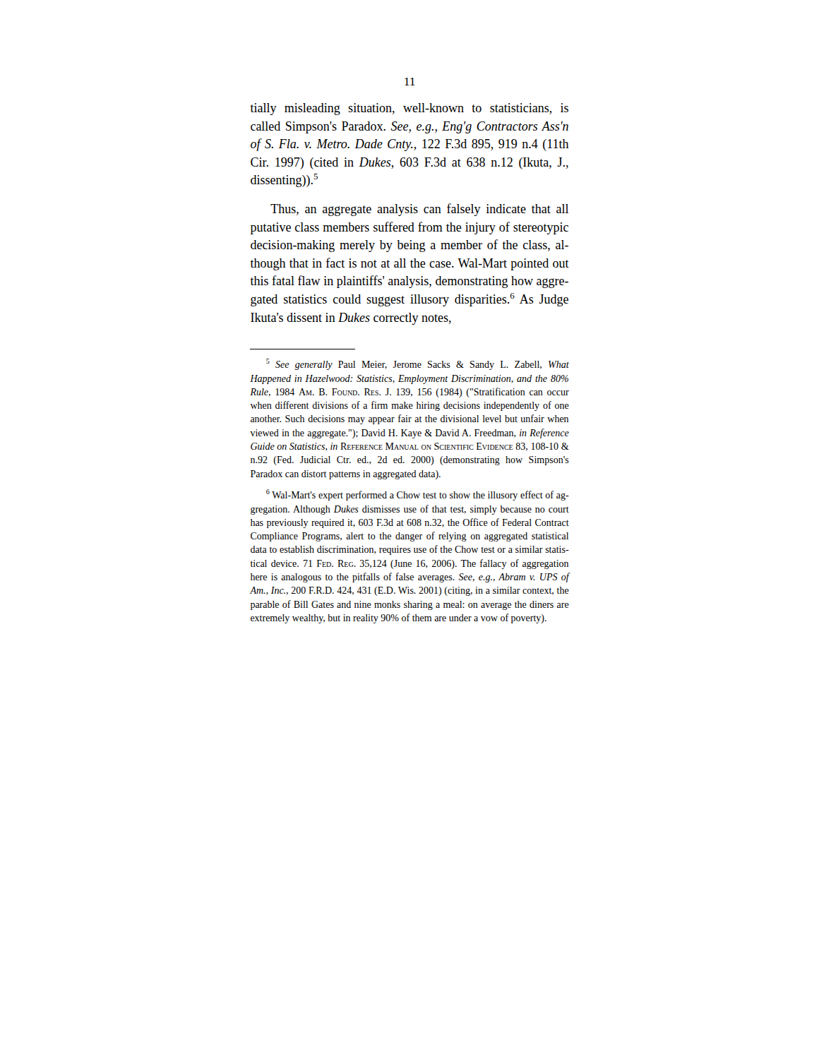11
tially misleading situation, well-known to statisticians, is called Simpson's Paradox. See, e.g., Eng'g Contractors Ass'n of S. Fla. v. Metro. Dade Cnty., 122 F.3d 895, 919 n.4 (11th Cir. 1997) (cited in Dukes, 603 F.3d at 638 n.12 (Ikuta, J., dissenting)).5
Thus, an aggregate analysis can falsely indicate that all putative class members suffered from the injury of stereotypic decision-making merely by being a member of the class, although that in fact is not at all the case. Wal-Mart pointed out this fatal flaw in plaintiffs' analysis, demonstrating how aggregated statistics could suggest illusory disparities.6 As Judge Ikuta's dissent in Dukes correctly notes,
5 See generally Paul Meier, Jerome Sacks & Sandy L. Zabell, What Happened in Hazelwood: Statistics, Employment Discrimination, and the 80% Rule, 1984 Am. B. Found. Res. J. 139, 156 (1984) ("Stratification can occur when different divisions of a firm make hiring decisions independently of one another. Such decisions may appear fair at the divisional level but unfair when viewed in the aggregate."); David H. Kaye & David A. Freedman, in Reference Guide on Statistics, in Reference Manual on Scientific Evidence 83, 108-10 & n.92 (Fed. Judicial Ctr. ed., 2d ed. 2000) (demonstrating how Simpson's Paradox can distort patterns in aggregated data).
6 Wal-Mart's expert performed a Chow test to show the illusory effect of aggregation. Although Dukes dismisses use of that test, simply because no court has previously required it, 603 F.3d at 608 n.32, the Office of Federal Contract Compliance Programs, alert to the danger of relying on aggregated statistical data to establish discrimination, requires use of the Chow test or a similar statistical device. 71 Fed. Reg. 35,124 (June 16, 2006). The fallacy of aggregation here is analogous to the pitfalls of false averages. See, e.g., Abram v. UPS of Am., Inc., 200 F.R.D. 424, 431 (E.D. Wis. 2001) (citing, in a similar context, the parable of Bill Gates and nine monks sharing a meal: on average the diners are extremely wealthy, but in reality 90% of them are under a vow of poverty).